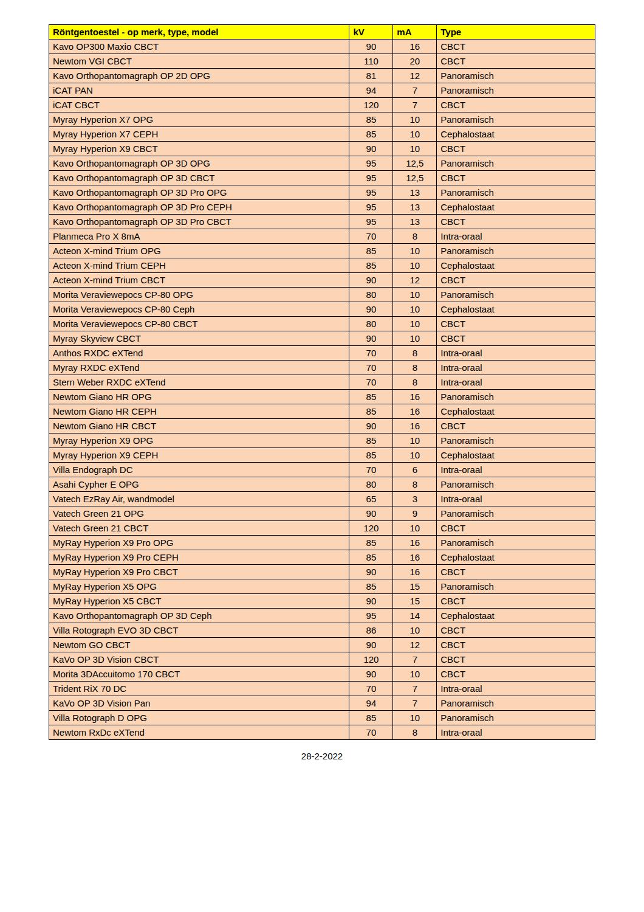| Röntgentoestel - op merk, type, model | kV | mA | Type |
| --- | --- | --- | --- |
| Kavo OP300 Maxio CBCT | 90 | 16 | CBCT |
| Newtom VGI CBCT | 110 | 20 | CBCT |
| Kavo Orthopantomagraph OP 2D OPG | 81 | 12 | Panoramisch |
| iCAT PAN | 94 | 7 | Panoramisch |
| iCAT CBCT | 120 | 7 | CBCT |
| Myray Hyperion X7 OPG | 85 | 10 | Panoramisch |
| Myray Hyperion X7 CEPH | 85 | 10 | Cephalostaat |
| Myray Hyperion X9 CBCT | 90 | 10 | CBCT |
| Kavo Orthopantomagraph OP 3D OPG | 95 | 12,5 | Panoramisch |
| Kavo Orthopantomagraph OP 3D CBCT | 95 | 12,5 | CBCT |
| Kavo Orthopantomagraph OP 3D Pro OPG | 95 | 13 | Panoramisch |
| Kavo Orthopantomagraph OP 3D Pro CEPH | 95 | 13 | Cephalostaat |
| Kavo Orthopantomagraph OP 3D Pro CBCT | 95 | 13 | CBCT |
| Planmeca Pro X 8mA | 70 | 8 | Intra-oraal |
| Acteon X-mind Trium OPG | 85 | 10 | Panoramisch |
| Acteon X-mind Trium CEPH | 85 | 10 | Cephalostaat |
| Acteon X-mind Trium CBCT | 90 | 12 | CBCT |
| Morita Veraviewepocs CP-80 OPG | 80 | 10 | Panoramisch |
| Morita Veraviewepocs CP-80 Ceph | 90 | 10 | Cephalostaat |
| Morita Veraviewepocs CP-80 CBCT | 80 | 10 | CBCT |
| Myray Skyview CBCT | 90 | 10 | CBCT |
| Anthos RXDC eXTend | 70 | 8 | Intra-oraal |
| Myray RXDC eXTend | 70 | 8 | Intra-oraal |
| Stern Weber RXDC eXTend | 70 | 8 | Intra-oraal |
| Newtom Giano HR OPG | 85 | 16 | Panoramisch |
| Newtom Giano HR CEPH | 85 | 16 | Cephalostaat |
| Newtom Giano HR CBCT | 90 | 16 | CBCT |
| Myray Hyperion X9 OPG | 85 | 10 | Panoramisch |
| Myray Hyperion X9 CEPH | 85 | 10 | Cephalostaat |
| Villa Endograph DC | 70 | 6 | Intra-oraal |
| Asahi Cypher E OPG | 80 | 8 | Panoramisch |
| Vatech EzRay Air, wandmodel | 65 | 3 | Intra-oraal |
| Vatech Green 21 OPG | 90 | 9 | Panoramisch |
| Vatech Green 21 CBCT | 120 | 10 | CBCT |
| MyRay Hyperion X9 Pro OPG | 85 | 16 | Panoramisch |
| MyRay Hyperion X9 Pro CEPH | 85 | 16 | Cephalostaat |
| MyRay Hyperion X9 Pro CBCT | 90 | 16 | CBCT |
| MyRay Hyperion X5 OPG | 85 | 15 | Panoramisch |
| MyRay Hyperion X5 CBCT | 90 | 15 | CBCT |
| Kavo Orthopantomagraph OP 3D Ceph | 95 | 14 | Cephalostaat |
| Villa Rotograph EVO 3D CBCT | 86 | 10 | CBCT |
| Newtom GO CBCT | 90 | 12 | CBCT |
| KaVo OP 3D Vision CBCT | 120 | 7 | CBCT |
| Morita 3DAccuitomo 170 CBCT | 90 | 10 | CBCT |
| Trident RiX 70 DC | 70 | 7 | Intra-oraal |
| KaVo OP 3D Vision Pan | 94 | 7 | Panoramisch |
| Villa Rotograph D OPG | 85 | 10 | Panoramisch |
| Newtom RxDc eXTend | 70 | 8 | Intra-oraal |
28-2-2022